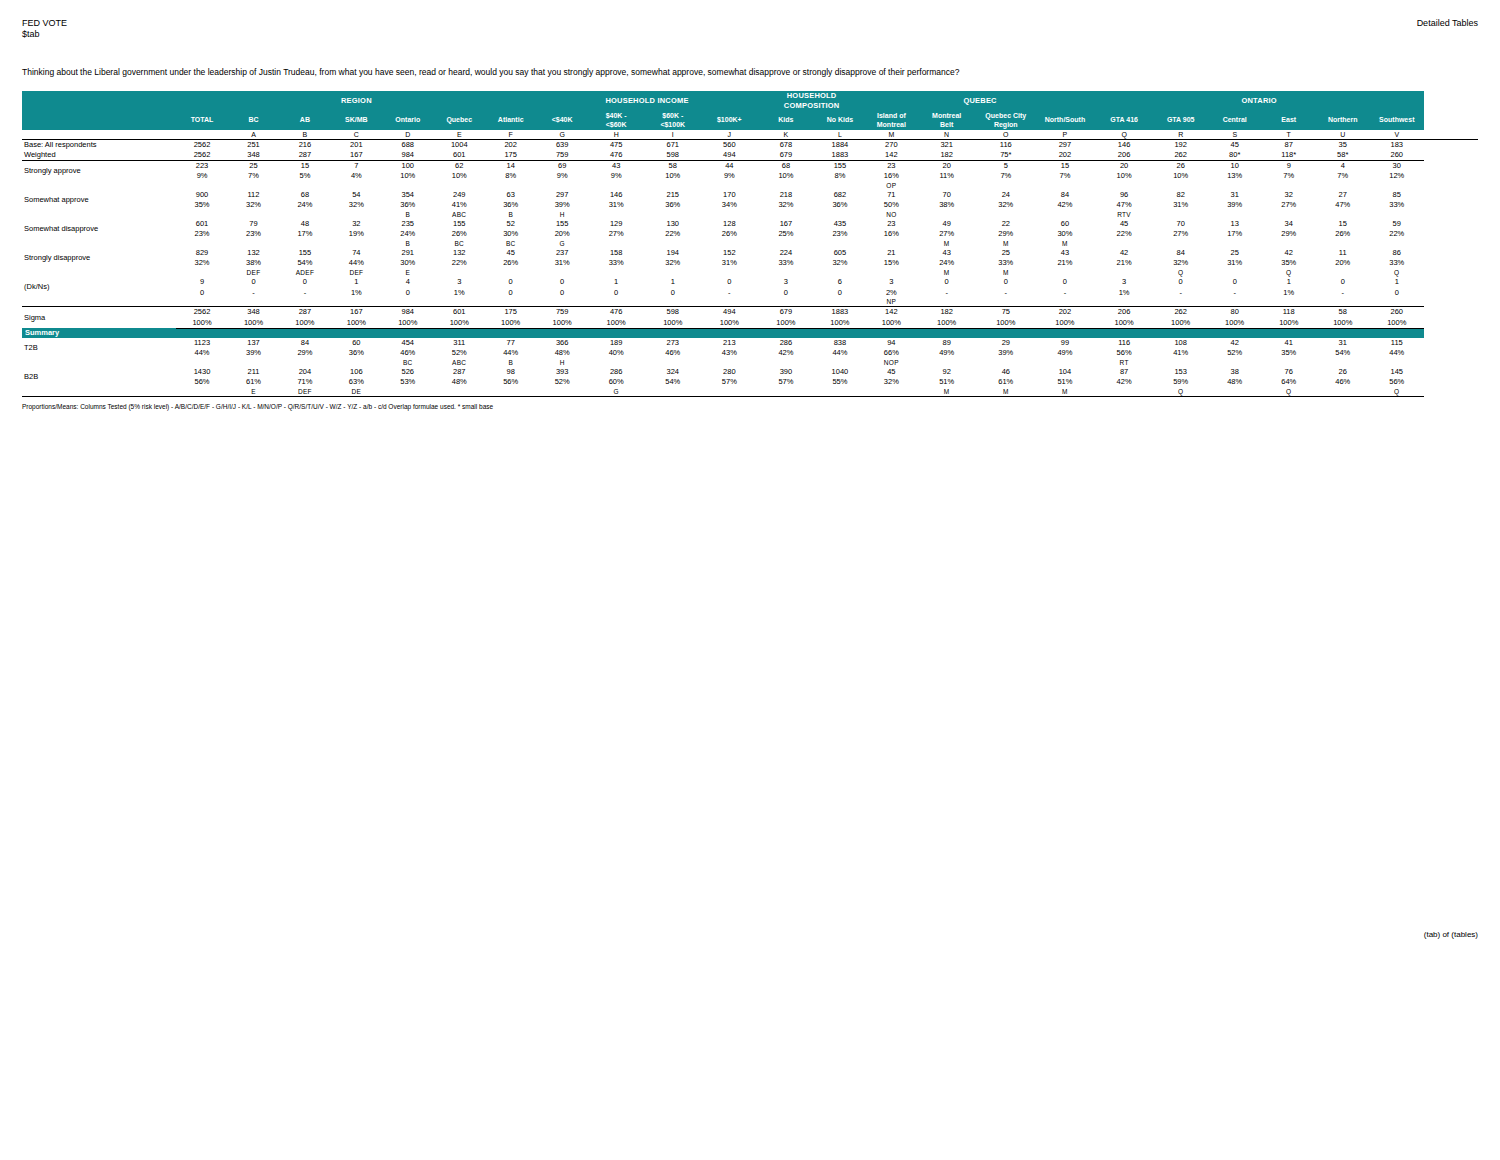FED VOTE
$tab
Detailed Tables
Thinking about the Liberal government under the leadership of Justin Trudeau, from what you have seen, read or heard, would you say that you strongly approve, somewhat approve, somewhat disapprove or strongly disapprove of their performance?
| | REGION | HOUSEHOLD INCOME | HOUSEHOLD COMPOSITION | QUEBEC | ONTARIO |
| | TOTAL | BC | AB | SK/MB | Ontario | Quebec | Atlantic | <$40K | $40K - <$60K | $60K - <$100K | $100K+ | Kids | No Kids | Island of Montreal | Montreal Belt | Quebec City Region | North/South | GTA 416 | GTA 905 | Central | East | Northern | Southwest |
| | | A | B | C | D | E | F | G | H | I | J | K | L | M | N | O | P | Q | R | S | T | U | V |
| Base: All respondents | 2562 | 251 | 216 | 201 | 688 | 1004 | 202 | 639 | 475 | 671 | 560 | 678 | 1884 | 270 | 321 | 116 | 297 | 146 | 192 | 45 | 87 | 35 | 183 |
| Weighted | 2562 | 348 | 287 | 167 | 984 | 601 | 175 | 759 | 476 | 598 | 494 | 679 | 1883 | 142 | 182 | 75* | 202 | 206 | 262 | 80* | 118* | 58* | 260 |
| Strongly approve | 223 | 25 | 15 | 7 | 100 | 62 | 14 | 69 | 43 | 58 | 44 | 68 | 155 | 23 | 20 | 5 | 15 | 20 | 26 | 10 | 9 | 4 | 30 |
| 9% | 7% | 5% | 4% | 10% | 10% | 8% | 9% | 9% | 10% | 9% | 10% | 8% | 16% | 11% | 7% | 7% | 10% | 10% | 13% | 7% | 7% | 12% |
| | | | | | | | | | | | | | | OP | | | | | | | | | |
| Somewhat approve | 900 | 112 | 68 | 54 | 354 | 249 | 63 | 297 | 146 | 215 | 170 | 218 | 682 | 71 | 70 | 24 | 84 | 96 | 82 | 31 | 32 | 27 | 85 |
| 35% | 32% | 24% | 32% | 36% | 41% | 36% | 39% | 31% | 36% | 34% | 32% | 36% | 50% | 38% | 32% | 42% | 47% | 31% | 39% | 27% | 47% | 33% |
| | | | | | B | ABC | B | H | | | | | | NO | | | | RTV | | | | | |
| Somewhat disapprove | 601 | 79 | 48 | 32 | 235 | 155 | 52 | 155 | 129 | 130 | 128 | 167 | 435 | 23 | 49 | 22 | 60 | 45 | 70 | 13 | 34 | 15 | 59 |
| 23% | 23% | 17% | 19% | 24% | 26% | 30% | 20% | 27% | 22% | 26% | 25% | 23% | 16% | 27% | 29% | 30% | 22% | 27% | 17% | 29% | 26% | 22% |
| | | | | | B | BC | BC | G | | | | | | | M | M | M | | | | | | |
| Strongly disapprove | 829 | 132 | 155 | 74 | 291 | 132 | 45 | 237 | 158 | 194 | 152 | 224 | 605 | 21 | 43 | 25 | 43 | 42 | 84 | 25 | 42 | 11 | 86 |
| 32% | 38% | 54% | 44% | 30% | 22% | 26% | 31% | 33% | 32% | 31% | 33% | 32% | 15% | 24% | 33% | 21% | 21% | 32% | 31% | 35% | 20% | 33% |
| | | DEF | ADEF | DEF | E | | | | | | | | | | M | M | | | Q | | Q | | Q |
| (Dk/Ns) | 9 | 0 | 0 | 1 | 4 | 3 | 0 | 0 | 1 | 1 | 0 | 3 | 6 | 3 | 0 | 0 | 0 | 3 | 0 | 0 | 1 | 0 | 1 |
| 0 | - | - | 1% | 0 | 1% | 0 | 0 | 0 | 0 | - | 0 | 0 | 2% | - | - | - | 1% | - | - | 1% | - | 0 |
| | | | | | | | | | | | | | | NP | | | | | | | | | |
| Sigma | 2562 | 348 | 287 | 167 | 984 | 601 | 175 | 759 | 476 | 598 | 494 | 679 | 1883 | 142 | 182 | 75 | 202 | 206 | 262 | 80 | 118 | 58 | 260 |
| 100% | 100% | 100% | 100% | 100% | 100% | 100% | 100% | 100% | 100% | 100% | 100% | 100% | 100% | 100% | 100% | 100% | 100% | 100% | 100% | 100% | 100% | 100% |
| Summary | |
| T2B | 1123 | 137 | 84 | 60 | 454 | 311 | 77 | 366 | 189 | 273 | 213 | 286 | 838 | 94 | 89 | 29 | 99 | 116 | 108 | 42 | 41 | 31 | 115 |
| 44% | 39% | 29% | 36% | 46% | 52% | 44% | 48% | 40% | 46% | 43% | 42% | 44% | 66% | 49% | 39% | 49% | 56% | 41% | 52% | 35% | 54% | 44% |
| | | | | | BC | ABC | B | H | | | | | | NOP | | | | RT | | | | | |
| B2B | 1430 | 211 | 204 | 106 | 526 | 287 | 98 | 393 | 286 | 324 | 280 | 390 | 1040 | 45 | 92 | 46 | 104 | 87 | 153 | 38 | 76 | 26 | 145 |
| 56% | 61% | 71% | 63% | 53% | 48% | 56% | 52% | 60% | 54% | 57% | 57% | 55% | 32% | 51% | 61% | 51% | 42% | 59% | 48% | 64% | 46% | 56% |
| | | E | DEF | DE | | | | | G | | | | | | M | M | M | | Q | | Q | | Q |
Proportions/Means: Columns Tested (5% risk level) - A/B/C/D/E/F - G/H/I/J - K/L - M/N/O/P - Q/R/S/T/U/V - W/Z - Y/Z - a/b - c/d Overlap formulae used. * small base
(tab) of (tables)